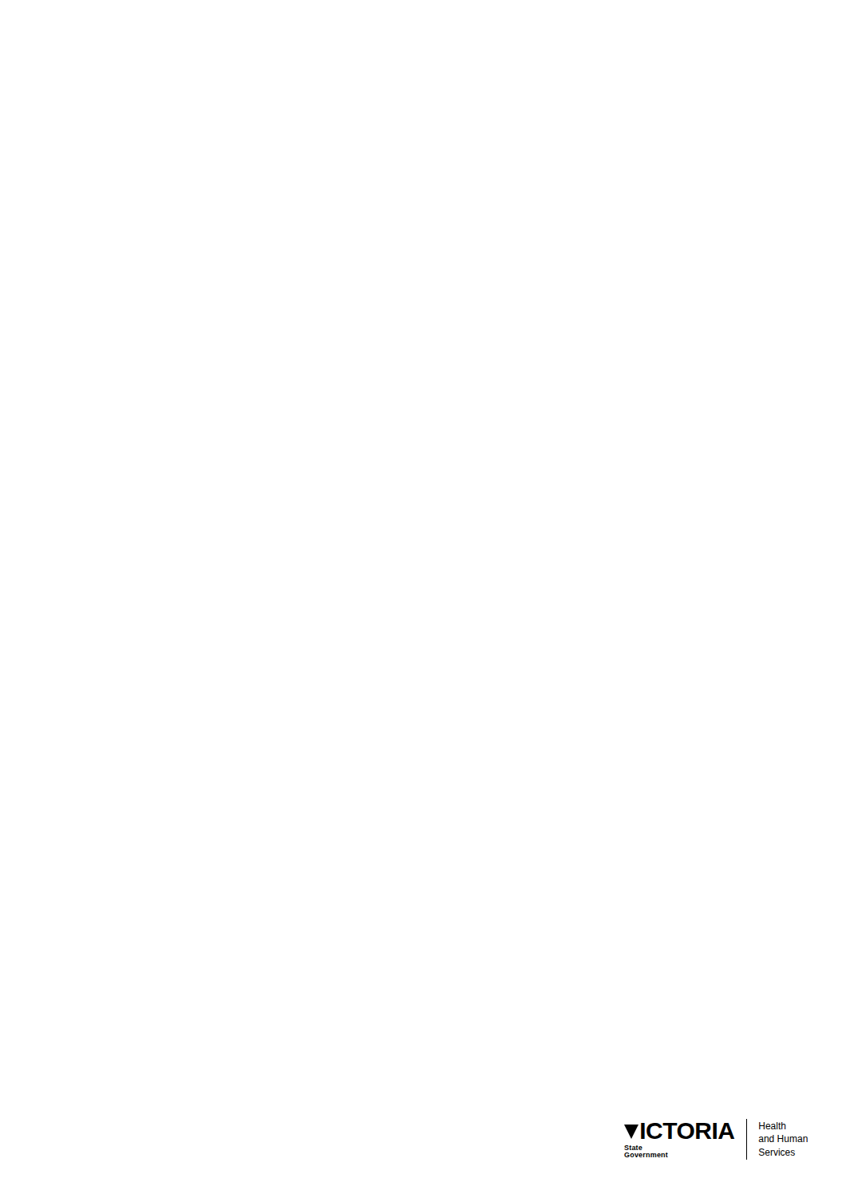ICTORIA State Government
Health and Human Services